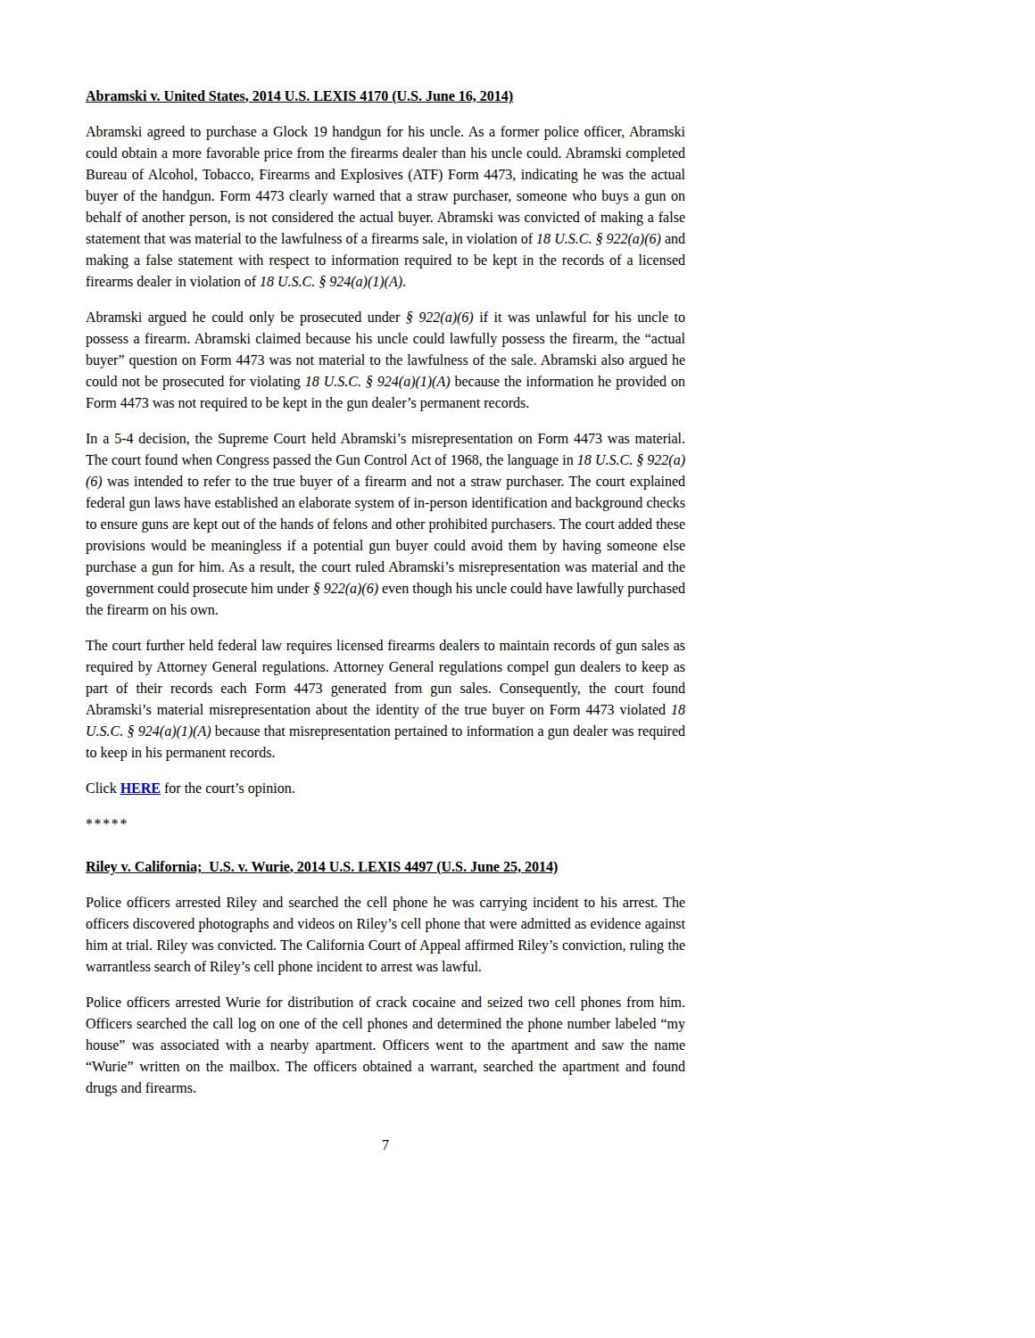Abramski v. United States, 2014 U.S. LEXIS 4170 (U.S. June 16, 2014)
Abramski agreed to purchase a Glock 19 handgun for his uncle. As a former police officer, Abramski could obtain a more favorable price from the firearms dealer than his uncle could. Abramski completed Bureau of Alcohol, Tobacco, Firearms and Explosives (ATF) Form 4473, indicating he was the actual buyer of the handgun. Form 4473 clearly warned that a straw purchaser, someone who buys a gun on behalf of another person, is not considered the actual buyer. Abramski was convicted of making a false statement that was material to the lawfulness of a firearms sale, in violation of 18 U.S.C. § 922(a)(6) and making a false statement with respect to information required to be kept in the records of a licensed firearms dealer in violation of 18 U.S.C. § 924(a)(1)(A).
Abramski argued he could only be prosecuted under § 922(a)(6) if it was unlawful for his uncle to possess a firearm. Abramski claimed because his uncle could lawfully possess the firearm, the “actual buyer” question on Form 4473 was not material to the lawfulness of the sale. Abramski also argued he could not be prosecuted for violating 18 U.S.C. § 924(a)(1)(A) because the information he provided on Form 4473 was not required to be kept in the gun dealer’s permanent records.
In a 5-4 decision, the Supreme Court held Abramski’s misrepresentation on Form 4473 was material. The court found when Congress passed the Gun Control Act of 1968, the language in 18 U.S.C. § 922(a)(6) was intended to refer to the true buyer of a firearm and not a straw purchaser. The court explained federal gun laws have established an elaborate system of in-person identification and background checks to ensure guns are kept out of the hands of felons and other prohibited purchasers. The court added these provisions would be meaningless if a potential gun buyer could avoid them by having someone else purchase a gun for him. As a result, the court ruled Abramski’s misrepresentation was material and the government could prosecute him under § 922(a)(6) even though his uncle could have lawfully purchased the firearm on his own.
The court further held federal law requires licensed firearms dealers to maintain records of gun sales as required by Attorney General regulations. Attorney General regulations compel gun dealers to keep as part of their records each Form 4473 generated from gun sales. Consequently, the court found Abramski’s material misrepresentation about the identity of the true buyer on Form 4473 violated 18 U.S.C. § 924(a)(1)(A) because that misrepresentation pertained to information a gun dealer was required to keep in his permanent records.
Click HERE for the court’s opinion.
*****
Riley v. California; U.S. v. Wurie, 2014 U.S. LEXIS 4497 (U.S. June 25, 2014)
Police officers arrested Riley and searched the cell phone he was carrying incident to his arrest. The officers discovered photographs and videos on Riley’s cell phone that were admitted as evidence against him at trial. Riley was convicted. The California Court of Appeal affirmed Riley’s conviction, ruling the warrantless search of Riley’s cell phone incident to arrest was lawful.
Police officers arrested Wurie for distribution of crack cocaine and seized two cell phones from him. Officers searched the call log on one of the cell phones and determined the phone number labeled “my house” was associated with a nearby apartment. Officers went to the apartment and saw the name “Wurie” written on the mailbox. The officers obtained a warrant, searched the apartment and found drugs and firearms.
7